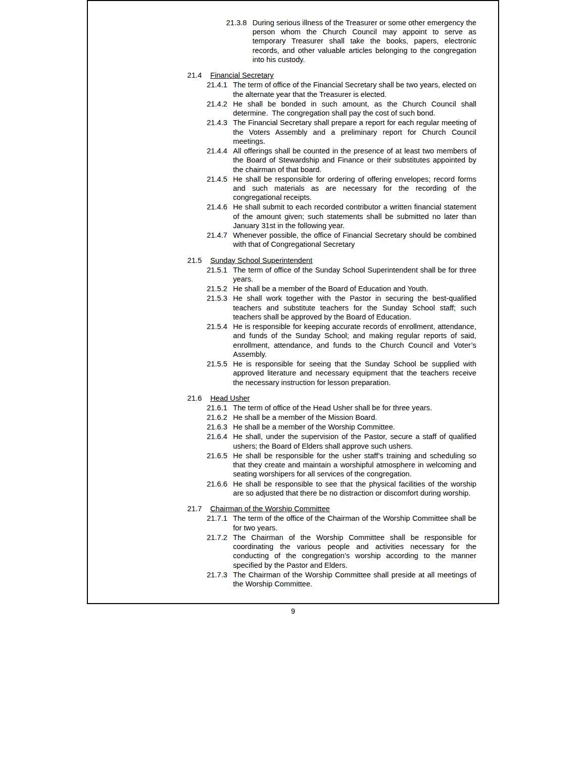21.3.8
During serious illness of the Treasurer or some other emergency the person whom the Church Council may appoint to serve as temporary Treasurer shall take the books, papers, electronic records, and other valuable articles belonging to the congregation into his custody.
21.4
Financial Secretary
21.4.1
The term of office of the Financial Secretary shall be two years, elected on the alternate year that the Treasurer is elected.
21.4.2
He shall be bonded in such amount, as the Church Council shall determine. The congregation shall pay the cost of such bond.
21.4.3
The Financial Secretary shall prepare a report for each regular meeting of the Voters Assembly and a preliminary report for Church Council meetings.
21.4.4
All offerings shall be counted in the presence of at least two members of the Board of Stewardship and Finance or their substitutes appointed by the chairman of that board.
21.4.5
He shall be responsible for ordering of offering envelopes; record forms and such materials as are necessary for the recording of the congregational receipts.
21.4.6
He shall submit to each recorded contributor a written financial statement of the amount given; such statements shall be submitted no later than January 31st in the following year.
21.4.7
Whenever possible, the office of Financial Secretary should be combined with that of Congregational Secretary
21.5
Sunday School Superintendent
21.5.1
The term of office of the Sunday School Superintendent shall be for three years.
21.5.2
He shall be a member of the Board of Education and Youth.
21.5.3
He shall work together with the Pastor in securing the best-qualified teachers and substitute teachers for the Sunday School staff; such teachers shall be approved by the Board of Education.
21.5.4
He is responsible for keeping accurate records of enrollment, attendance, and funds of the Sunday School; and making regular reports of said, enrollment, attendance, and funds to the Church Council and Voter’s Assembly.
21.5.5
He is responsible for seeing that the Sunday School be supplied with approved literature and necessary equipment that the teachers receive the necessary instruction for lesson preparation.
21.6
Head Usher
21.6.1
The term of office of the Head Usher shall be for three years.
21.6.2
He shall be a member of the Mission Board.
21.6.3
He shall be a member of the Worship Committee.
21.6.4
He shall, under the supervision of the Pastor, secure a staff of qualified ushers; the Board of Elders shall approve such ushers.
21.6.5
He shall be responsible for the usher staff’s training and scheduling so that they create and maintain a worshipful atmosphere in welcoming and seating worshipers for all services of the congregation.
21.6.6
He shall be responsible to see that the physical facilities of the worship are so adjusted that there be no distraction or discomfort during worship.
21.7
Chairman of the Worship Committee
21.7.1
The term of the office of the Chairman of the Worship Committee shall be for two years.
21.7.2
The Chairman of the Worship Committee shall be responsible for coordinating the various people and activities necessary for the conducting of the congregation’s worship according to the manner specified by the Pastor and Elders.
21.7.3
The Chairman of the Worship Committee shall preside at all meetings of the Worship Committee.
9